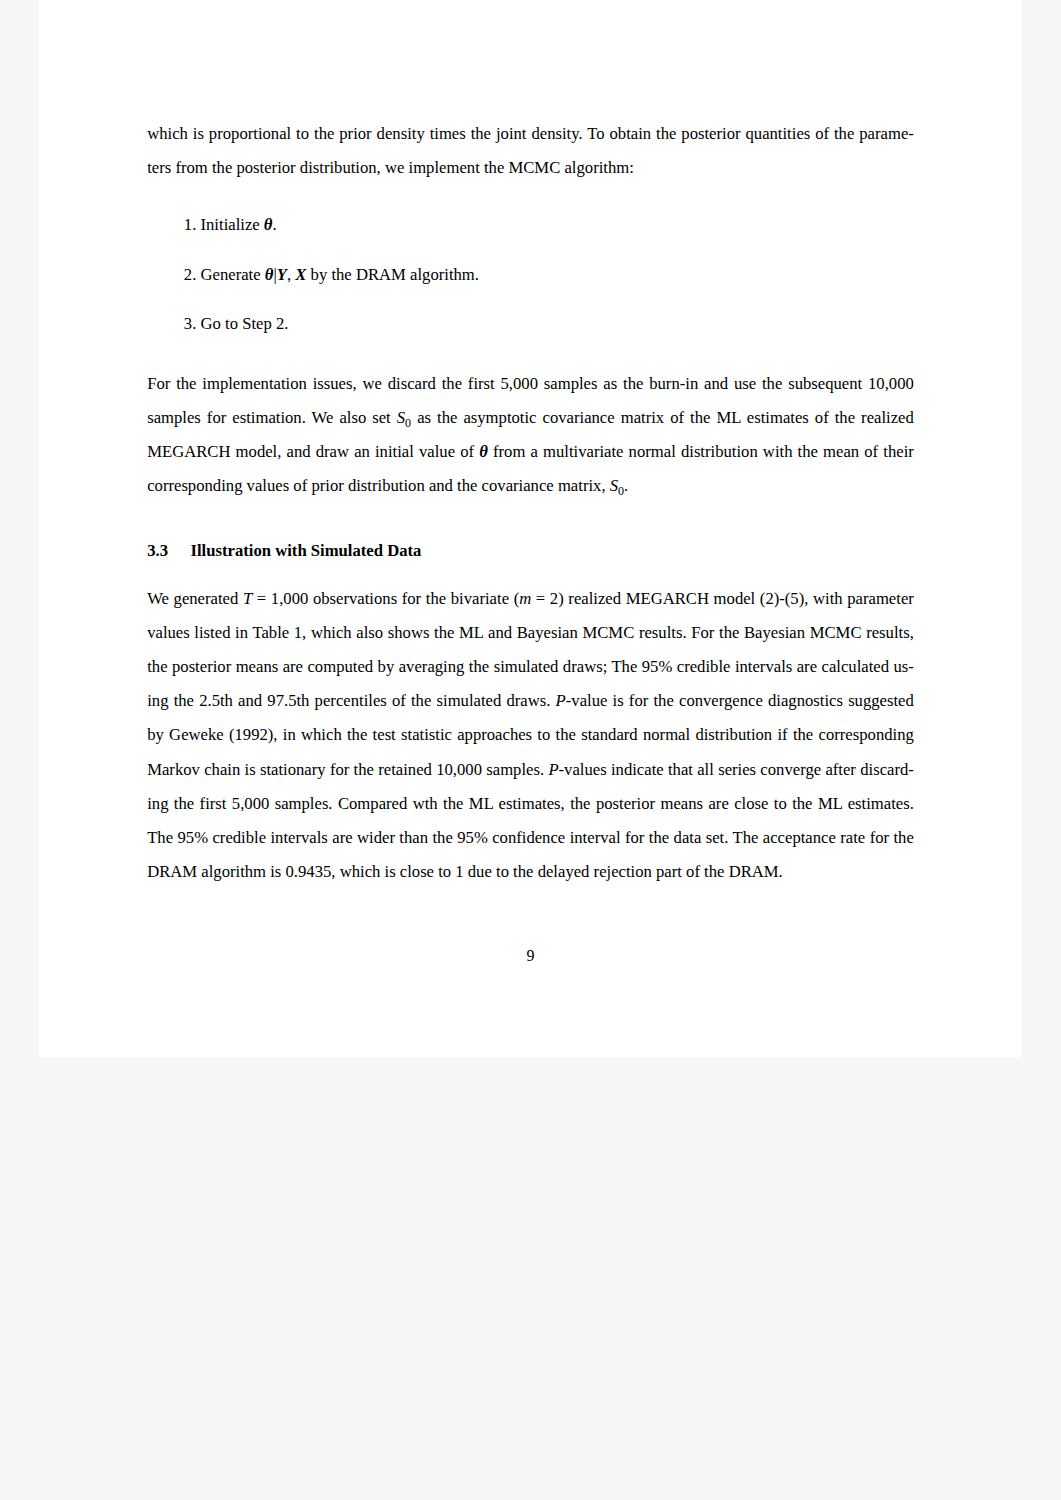which is proportional to the prior density times the joint density. To obtain the posterior quantities of the parameters from the posterior distribution, we implement the MCMC algorithm:
Initialize θ.
Generate θ|Y, X by the DRAM algorithm.
Go to Step 2.
For the implementation issues, we discard the first 5,000 samples as the burn-in and use the subsequent 10,000 samples for estimation. We also set S0 as the asymptotic covariance matrix of the ML estimates of the realized MEGARCH model, and draw an initial value of θ from a multivariate normal distribution with the mean of their corresponding values of prior distribution and the covariance matrix, S0.
3.3 Illustration with Simulated Data
We generated T = 1,000 observations for the bivariate (m = 2) realized MEGARCH model (2)-(5), with parameter values listed in Table 1, which also shows the ML and Bayesian MCMC results. For the Bayesian MCMC results, the posterior means are computed by averaging the simulated draws; The 95% credible intervals are calculated using the 2.5th and 97.5th percentiles of the simulated draws. P-value is for the convergence diagnostics suggested by Geweke (1992), in which the test statistic approaches to the standard normal distribution if the corresponding Markov chain is stationary for the retained 10,000 samples. P-values indicate that all series converge after discarding the first 5,000 samples. Compared wth the ML estimates, the posterior means are close to the ML estimates. The 95% credible intervals are wider than the 95% confidence interval for the data set. The acceptance rate for the DRAM algorithm is 0.9435, which is close to 1 due to the delayed rejection part of the DRAM.
9